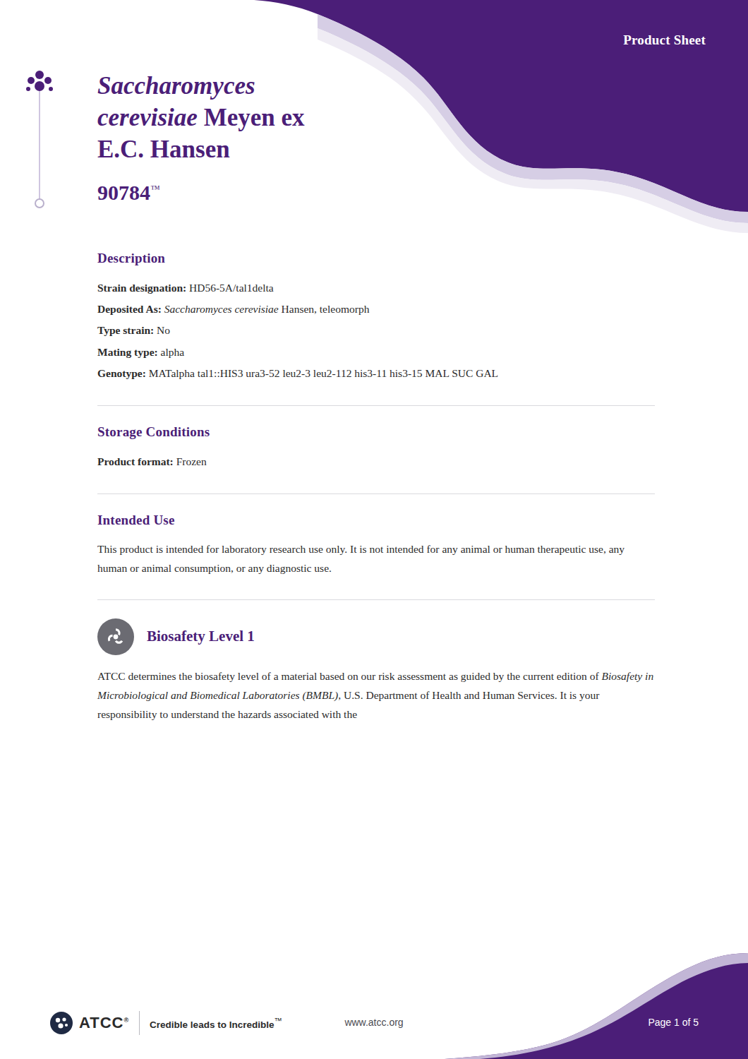Product Sheet
Saccharomyces
cerevisiae Meyen ex
E.C. Hansen
90784™
Description
Strain designation: HD56-5A/tal1delta
Deposited As: Saccharomyces cerevisiae Hansen, teleomorph
Type strain: No
Mating type: alpha
Genotype: MATalpha tal1::HIS3 ura3-52 leu2-3 leu2-112 his3-11 his3-15 MAL SUC GAL
Storage Conditions
Product format: Frozen
Intended Use
This product is intended for laboratory research use only. It is not intended for any animal or human therapeutic use, any human or animal consumption, or any diagnostic use.
Biosafety Level 1
ATCC determines the biosafety level of a material based on our risk assessment as guided by the current edition of Biosafety in Microbiological and Biomedical Laboratories (BMBL), U.S. Department of Health and Human Services. It is your responsibility to understand the hazards associated with the
ATCC®
Credible leads to Incredible™
www.atcc.org
Page 1 of 5